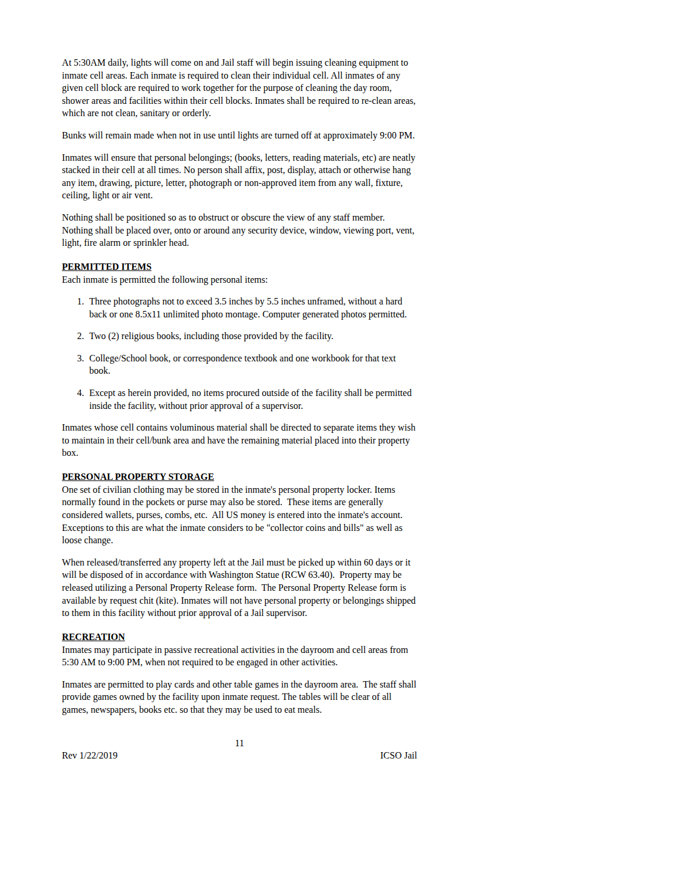At 5:30AM daily, lights will come on and Jail staff will begin issuing cleaning equipment to inmate cell areas. Each inmate is required to clean their individual cell. All inmates of any given cell block are required to work together for the purpose of cleaning the day room, shower areas and facilities within their cell blocks. Inmates shall be required to re-clean areas, which are not clean, sanitary or orderly.
Bunks will remain made when not in use until lights are turned off at approximately 9:00 PM.
Inmates will ensure that personal belongings; (books, letters, reading materials, etc) are neatly stacked in their cell at all times. No person shall affix, post, display, attach or otherwise hang any item, drawing, picture, letter, photograph or non-approved item from any wall, fixture, ceiling, light or air vent.
Nothing shall be positioned so as to obstruct or obscure the view of any staff member. Nothing shall be placed over, onto or around any security device, window, viewing port, vent, light, fire alarm or sprinkler head.
Permitted Items
Each inmate is permitted the following personal items:
Three photographs not to exceed 3.5 inches by 5.5 inches unframed, without a hard back or one 8.5x11 unlimited photo montage. Computer generated photos permitted.
Two (2) religious books, including those provided by the facility.
College/School book, or correspondence textbook and one workbook for that text book.
Except as herein provided, no items procured outside of the facility shall be permitted inside the facility, without prior approval of a supervisor.
Inmates whose cell contains voluminous material shall be directed to separate items they wish to maintain in their cell/bunk area and have the remaining material placed into their property box.
Personal Property Storage
One set of civilian clothing may be stored in the inmate's personal property locker. Items normally found in the pockets or purse may also be stored. These items are generally considered wallets, purses, combs, etc. All US money is entered into the inmate's account. Exceptions to this are what the inmate considers to be "collector coins and bills" as well as loose change.
When released/transferred any property left at the Jail must be picked up within 60 days or it will be disposed of in accordance with Washington Statue (RCW 63.40). Property may be released utilizing a Personal Property Release form. The Personal Property Release form is available by request chit (kite). Inmates will not have personal property or belongings shipped to them in this facility without prior approval of a Jail supervisor.
Recreation
Inmates may participate in passive recreational activities in the dayroom and cell areas from 5:30 AM to 9:00 PM, when not required to be engaged in other activities.
Inmates are permitted to play cards and other table games in the dayroom area. The staff shall provide games owned by the facility upon inmate request. The tables will be clear of all games, newspapers, books etc. so that they may be used to eat meals.
11
Rev 1/22/2019 ICSO Jail